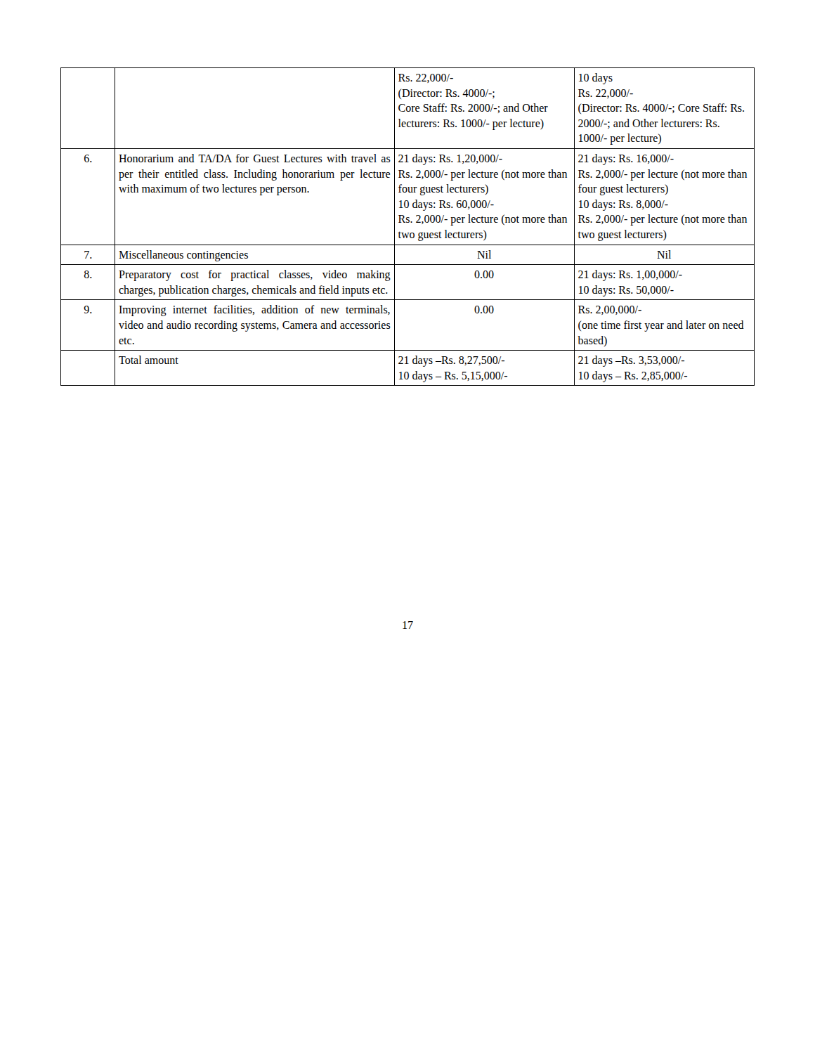| | | Rs. 22,000/- (Director: Rs. 4000/-; Core Staff: Rs. 2000/-; and Other lecturers: Rs. 1000/- per lecture) | 10 days Rs. 22,000/- (Director: Rs. 4000/-; Core Staff: Rs. 2000/-; and Other lecturers: Rs. 1000/- per lecture) |
| 6. | Honorarium and TA/DA for Guest Lectures with travel as per their entitled class. Including honorarium per lecture with maximum of two lectures per person. | 21 days: Rs. 1,20,000/- Rs. 2,000/- per lecture (not more than four guest lecturers) 10 days: Rs. 60,000/- Rs. 2,000/- per lecture (not more than two guest lecturers) | 21 days: Rs. 16,000/- Rs. 2,000/- per lecture (not more than four guest lecturers) 10 days: Rs. 8,000/- Rs. 2,000/- per lecture (not more than two guest lecturers) |
| 7. | Miscellaneous contingencies | Nil | Nil |
| 8. | Preparatory cost for practical classes, video making charges, publication charges, chemicals and field inputs etc. | 0.00 | 21 days: Rs. 1,00,000/- 10 days: Rs. 50,000/- |
| 9. | Improving internet facilities, addition of new terminals, video and audio recording systems, Camera and accessories etc. | 0.00 | Rs. 2,00,000/- (one time first year and later on need based) |
| | Total amount | 21 days –Rs. 8,27,500/- 10 days – Rs. 5,15,000/- | 21 days –Rs. 3,53,000/- 10 days – Rs. 2,85,000/- |
17